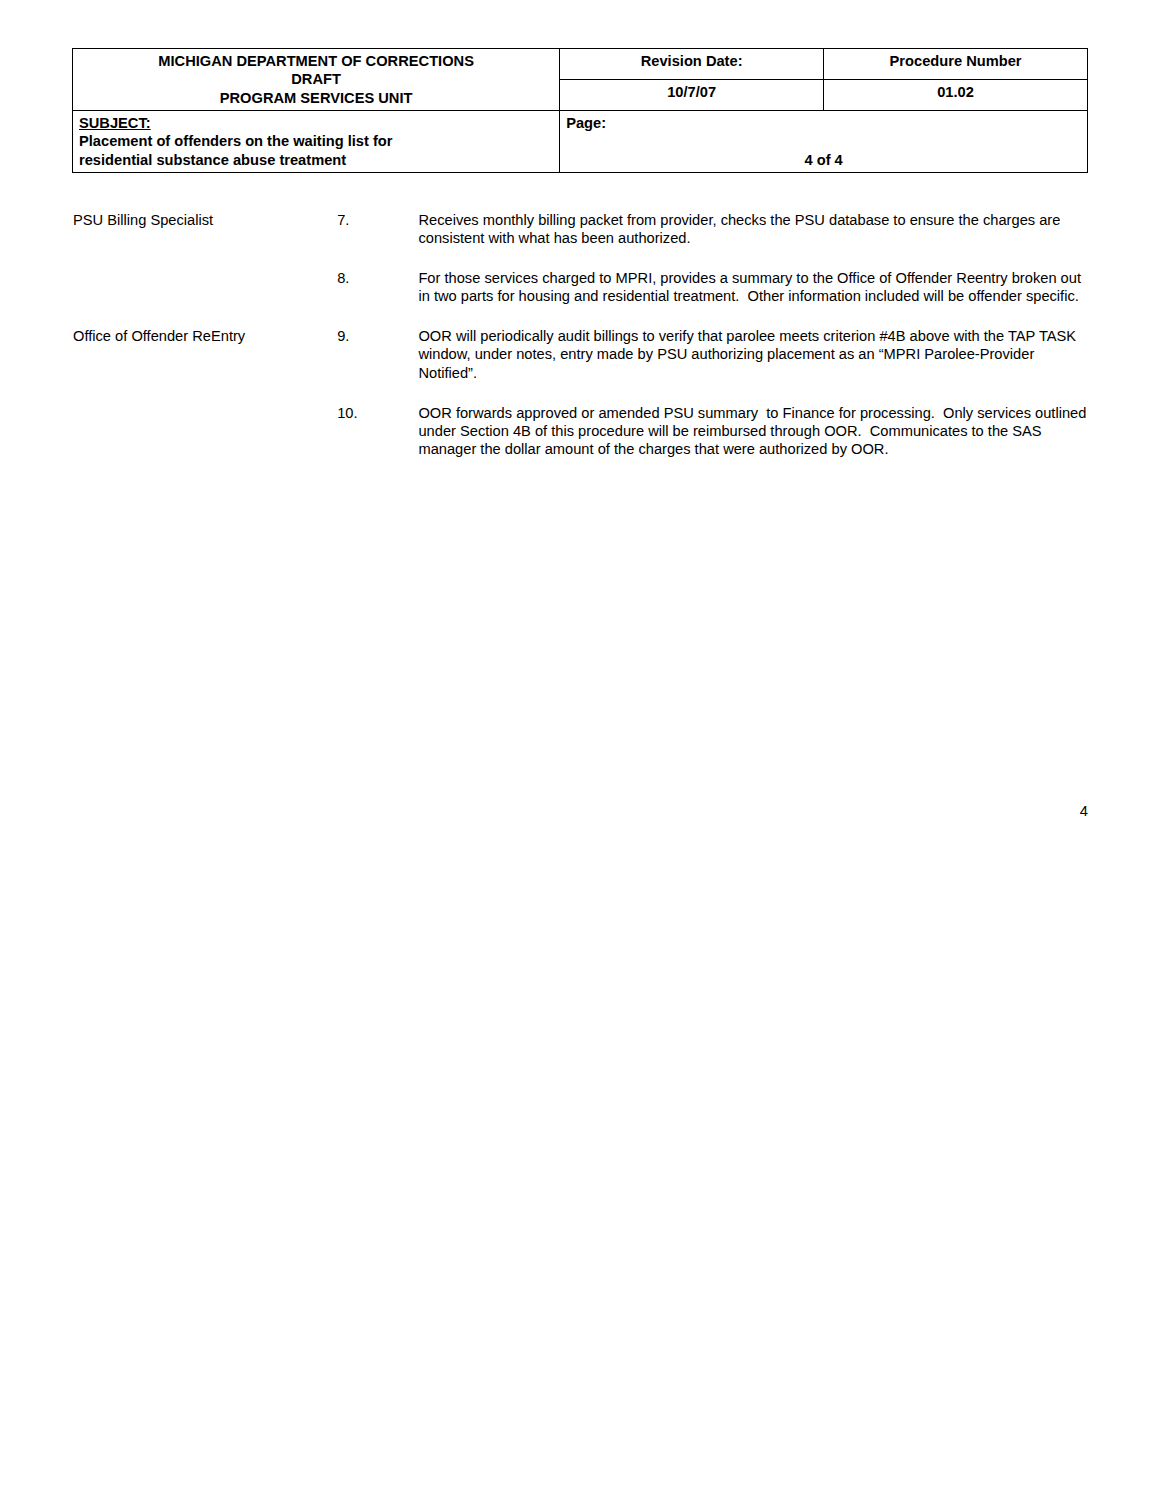| MICHIGAN DEPARTMENT OF CORRECTIONS DRAFT PROGRAM SERVICES UNIT | Revision Date: | Procedure Number |
| 10/7/07 | 01.02 |
| SUBJECT: Placement of offenders on the waiting list for residential substance abuse treatment | Page: 4 of 4 |
| PSU Billing Specialist | 7. | Receives monthly billing packet from provider, checks the PSU database to ensure the charges are consistent with what has been authorized. |
| | 8. | For those services charged to MPRI, provides a summary to the Office of Offender Reentry broken out in two parts for housing and residential treatment. Other information included will be offender specific. |
| Office of Offender ReEntry | 9. | OOR will periodically audit billings to verify that parolee meets criterion #4B above with the TAP TASK window, under notes, entry made by PSU authorizing placement as an “MPRI Parolee-Provider Notified”. |
| | 10. | OOR forwards approved or amended PSU summary to Finance for processing. Only services outlined under Section 4B of this procedure will be reimbursed through OOR. Communicates to the SAS manager the dollar amount of the charges that were authorized by OOR. |
4